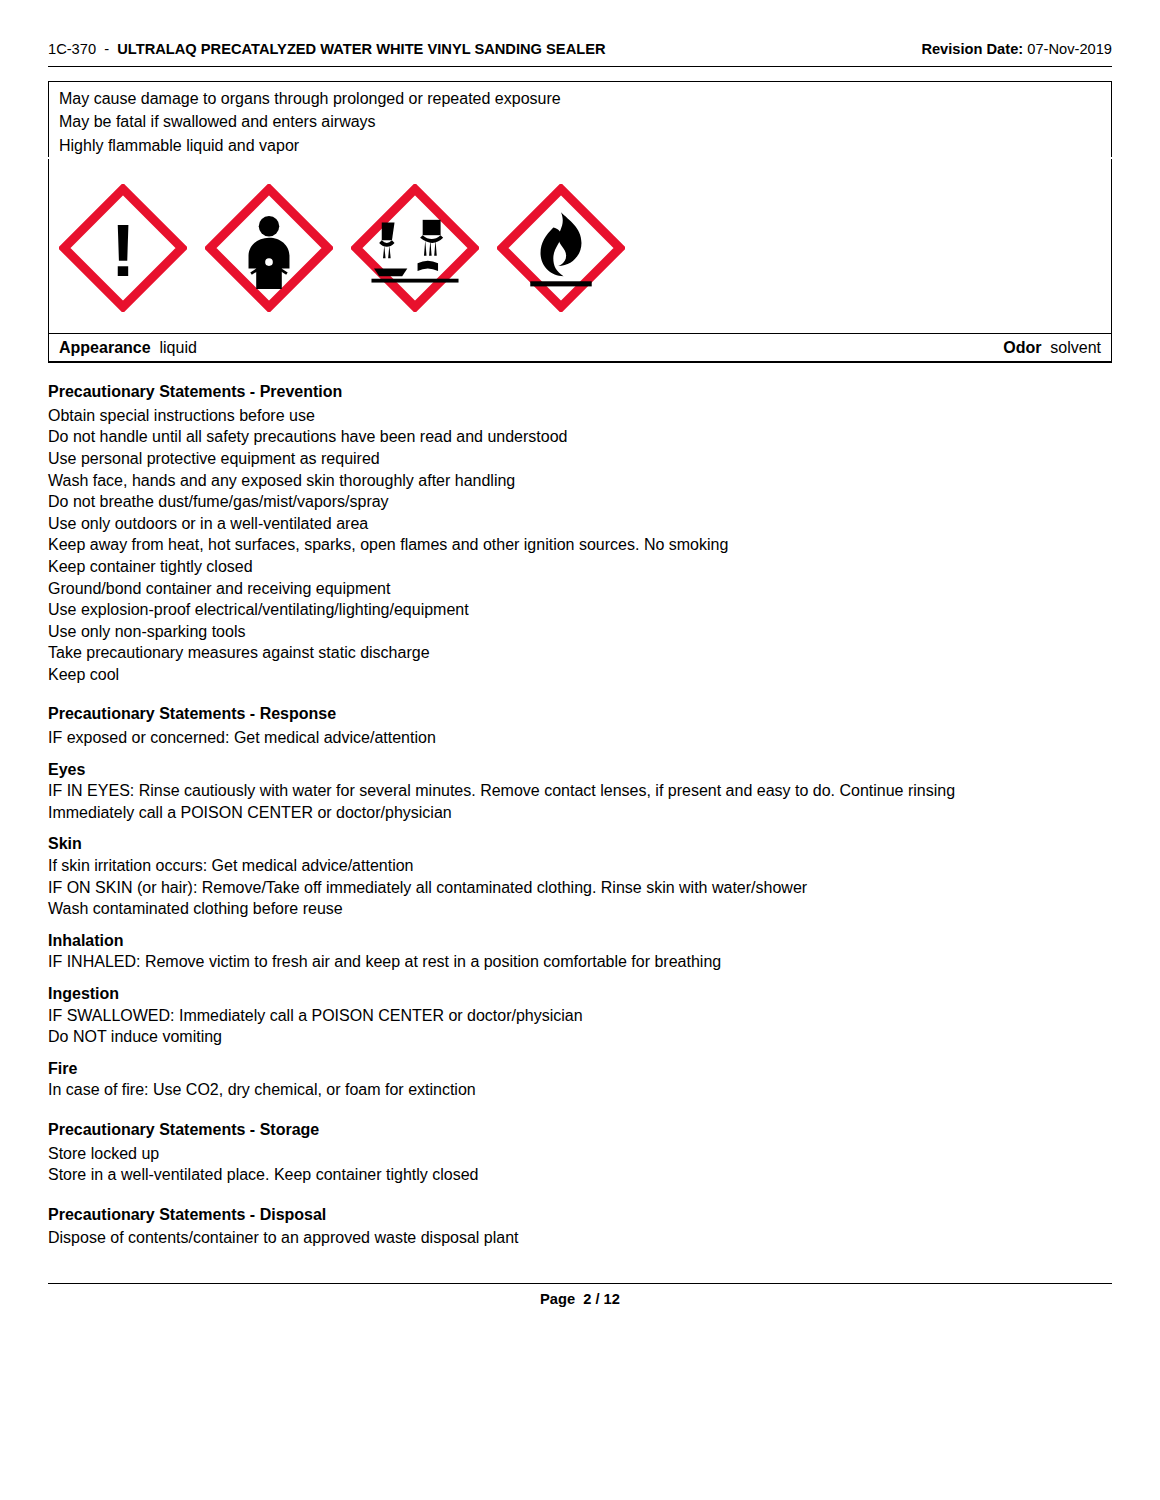1C-370 - ULTRALAQ PRECATALYZED WATER WHITE VINYL SANDING SEALER
Revision Date: 07-Nov-2019
May cause damage to organs through prolonged or repeated exposure
May be fatal if swallowed and enters airways
Highly flammable liquid and vapor
!
Appearance liquid
Odor solvent
Precautionary Statements - Prevention
Obtain special instructions before use
Do not handle until all safety precautions have been read and understood
Use personal protective equipment as required
Wash face, hands and any exposed skin thoroughly after handling
Do not breathe dust/fume/gas/mist/vapors/spray
Use only outdoors or in a well-ventilated area
Keep away from heat, hot surfaces, sparks, open flames and other ignition sources. No smoking
Keep container tightly closed
Ground/bond container and receiving equipment
Use explosion-proof electrical/ventilating/lighting/equipment
Use only non-sparking tools
Take precautionary measures against static discharge
Keep cool
Precautionary Statements - Response
IF exposed or concerned: Get medical advice/attention
Eyes
IF IN EYES: Rinse cautiously with water for several minutes. Remove contact lenses, if present and easy to do. Continue rinsing
Immediately call a POISON CENTER or doctor/physician
Skin
If skin irritation occurs: Get medical advice/attention
IF ON SKIN (or hair): Remove/Take off immediately all contaminated clothing. Rinse skin with water/shower
Wash contaminated clothing before reuse
Inhalation
IF INHALED: Remove victim to fresh air and keep at rest in a position comfortable for breathing
Ingestion
IF SWALLOWED: Immediately call a POISON CENTER or doctor/physician
Do NOT induce vomiting
Fire
In case of fire: Use CO2, dry chemical, or foam for extinction
Precautionary Statements - Storage
Store locked up
Store in a well-ventilated place. Keep container tightly closed
Precautionary Statements - Disposal
Dispose of contents/container to an approved waste disposal plant
Page 2 / 12